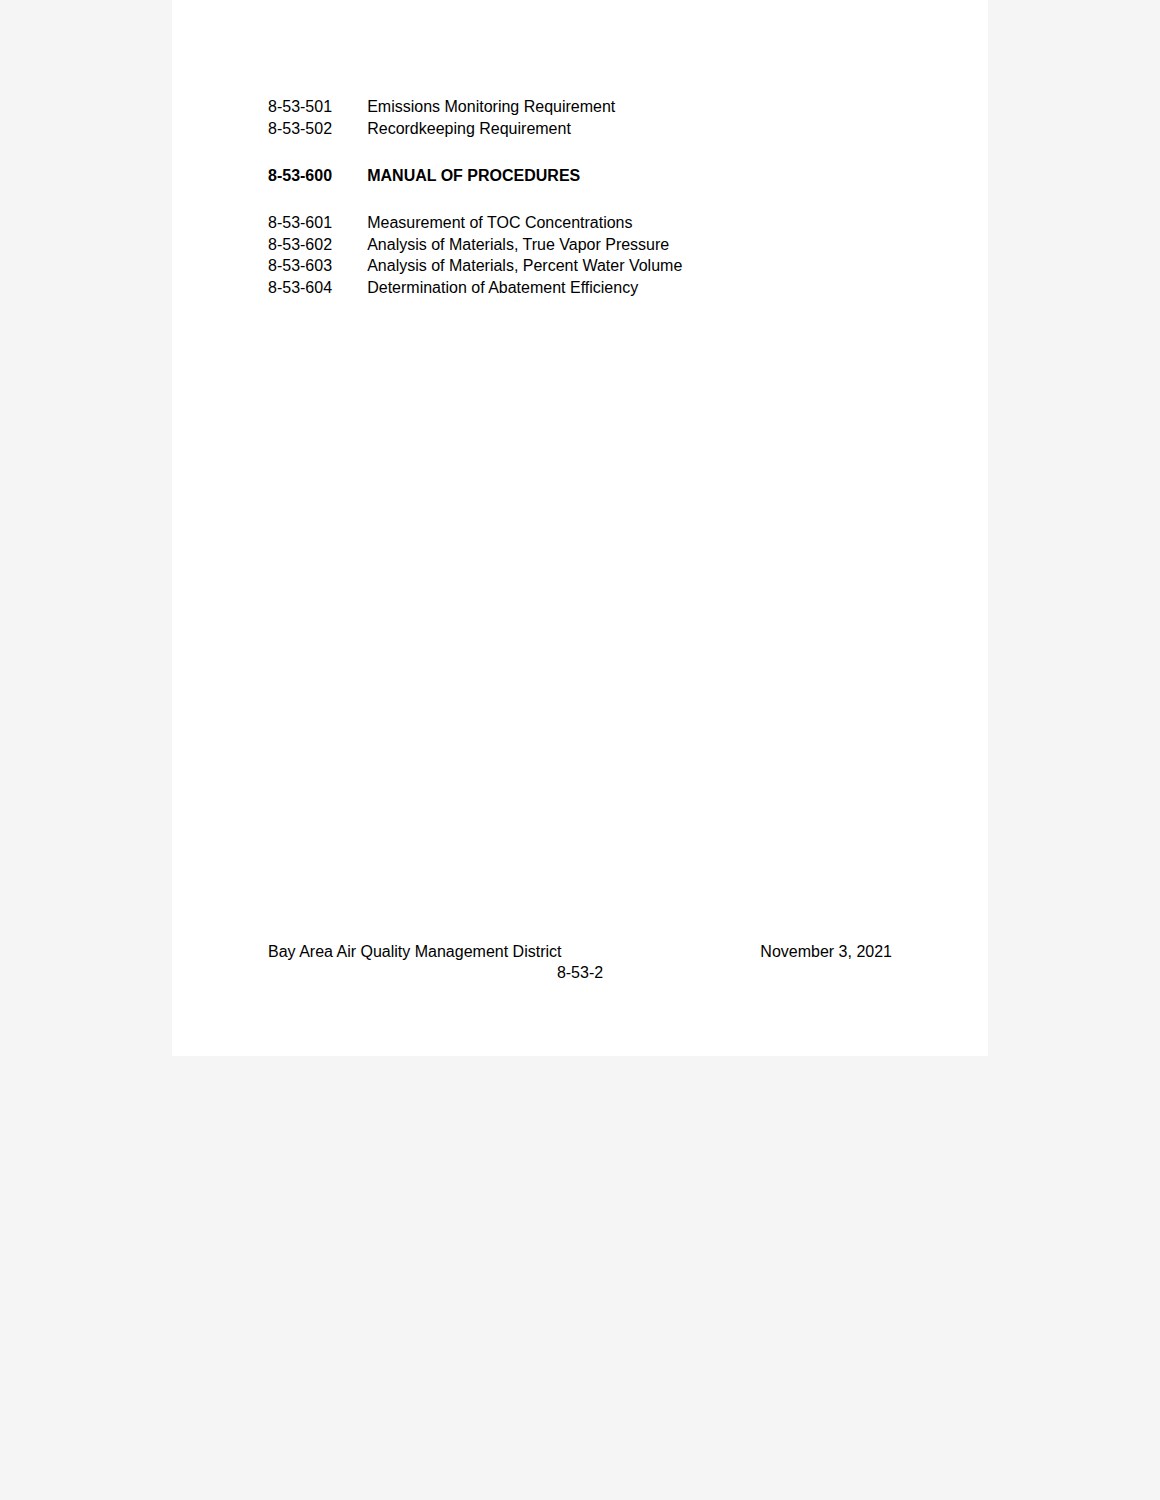8-53-501 Emissions Monitoring Requirement
8-53-502 Recordkeeping Requirement
8-53-600 MANUAL OF PROCEDURES
8-53-601 Measurement of TOC Concentrations
8-53-602 Analysis of Materials, True Vapor Pressure
8-53-603 Analysis of Materials, Percent Water Volume
8-53-604 Determination of Abatement Efficiency
Bay Area Air Quality Management District November 3, 2021
8-53-2